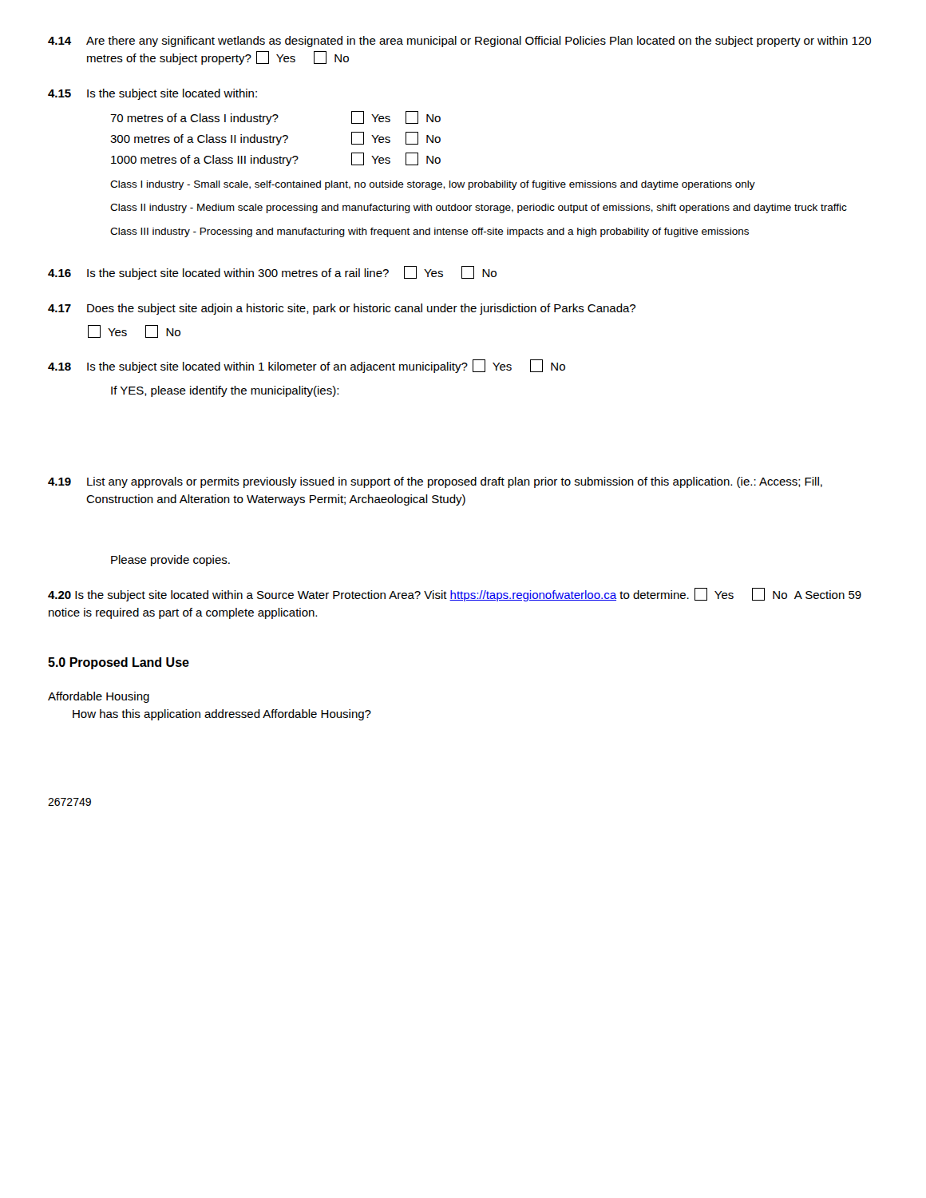4.14
Are there any significant wetlands as designated in the area municipal or Regional Official Policies Plan located on the subject property or within 120 metres of the subject property? Yes No
4.15
Is the subject site located within:
70 metres of a Class I industry? Yes No
300 metres of a Class II industry? Yes No
1000 metres of a Class III industry? Yes No
Class I industry - Small scale, self-contained plant, no outside storage, low probability of fugitive emissions and daytime operations only
Class II industry - Medium scale processing and manufacturing with outdoor storage, periodic output of emissions, shift operations and daytime truck traffic
Class III industry - Processing and manufacturing with frequent and intense off-site impacts and a high probability of fugitive emissions
4.16
Is the subject site located within 300 metres of a rail line? Yes No
4.17
Does the subject site adjoin a historic site, park or historic canal under the jurisdiction of Parks Canada?
Yes No
4.18
Is the subject site located within 1 kilometer of an adjacent municipality? Yes No
If YES, please identify the municipality(ies):
4.19
List any approvals or permits previously issued in support of the proposed draft plan prior to submission of this application. (ie.: Access; Fill, Construction and Alteration to Waterways Permit; Archaeological Study)
Please provide copies.
4.20 Is the subject site located within a Source Water Protection Area? Visit https://taps.regionofwaterloo.ca to determine. Yes No A Section 59 notice is required as part of a complete application.
5.0 Proposed Land Use
Affordable Housing
How has this application addressed Affordable Housing?
2672749